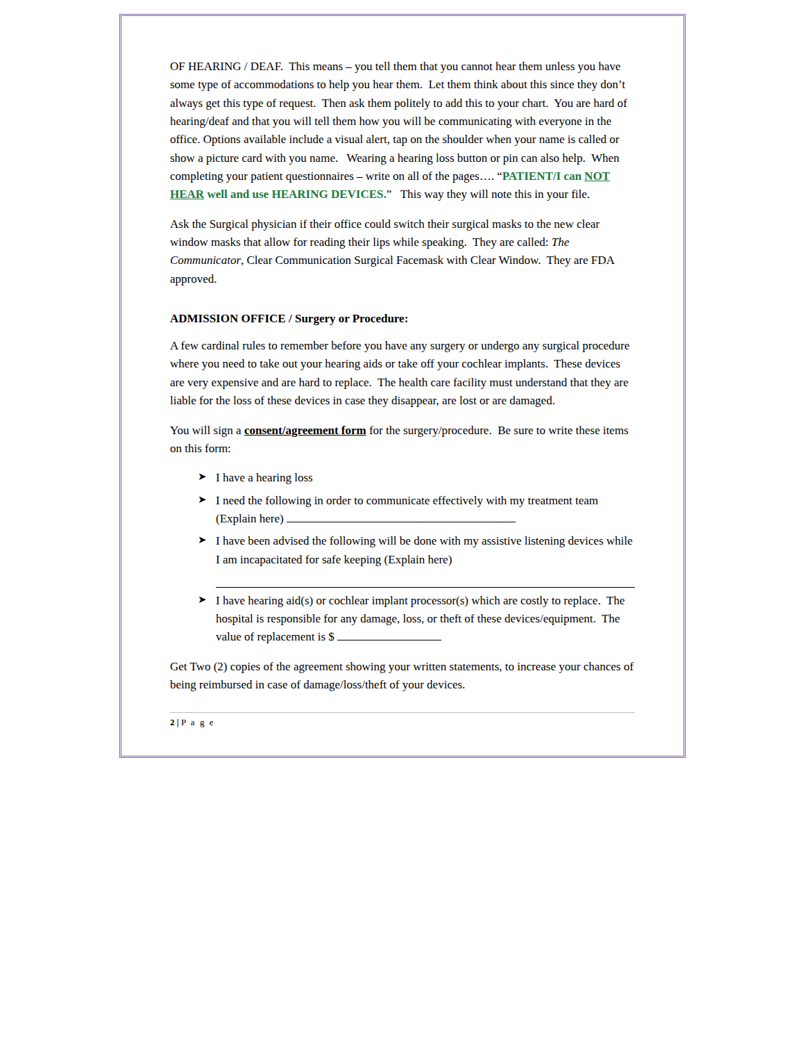OF HEARING / DEAF. This means – you tell them that you cannot hear them unless you have some type of accommodations to help you hear them. Let them think about this since they don’t always get this type of request. Then ask them politely to add this to your chart. You are hard of hearing/deaf and that you will tell them how you will be communicating with everyone in the office. Options available include a visual alert, tap on the shoulder when your name is called or show a picture card with you name. Wearing a hearing loss button or pin can also help. When completing your patient questionnaires – write on all of the pages…. “PATIENT/I can NOT HEAR well and use HEARING DEVICES.” This way they will note this in your file.
Ask the Surgical physician if their office could switch their surgical masks to the new clear window masks that allow for reading their lips while speaking. They are called: The Communicator, Clear Communication Surgical Facemask with Clear Window. They are FDA approved.
ADMISSION OFFICE / Surgery or Procedure:
A few cardinal rules to remember before you have any surgery or undergo any surgical procedure where you need to take out your hearing aids or take off your cochlear implants. These devices are very expensive and are hard to replace. The health care facility must understand that they are liable for the loss of these devices in case they disappear, are lost or are damaged.
You will sign a consent/agreement form for the surgery/procedure. Be sure to write these items on this form:
I have a hearing loss
I need the following in order to communicate effectively with my treatment team (Explain here)
I have been advised the following will be done with my assistive listening devices while I am incapacitated for safe keeping (Explain here)
I have hearing aid(s) or cochlear implant processor(s) which are costly to replace. The hospital is responsible for any damage, loss, or theft of these devices/equipment. The value of replacement is $
Get Two (2) copies of the agreement showing your written statements, to increase your chances of being reimbursed in case of damage/loss/theft of your devices.
2 | P a g e